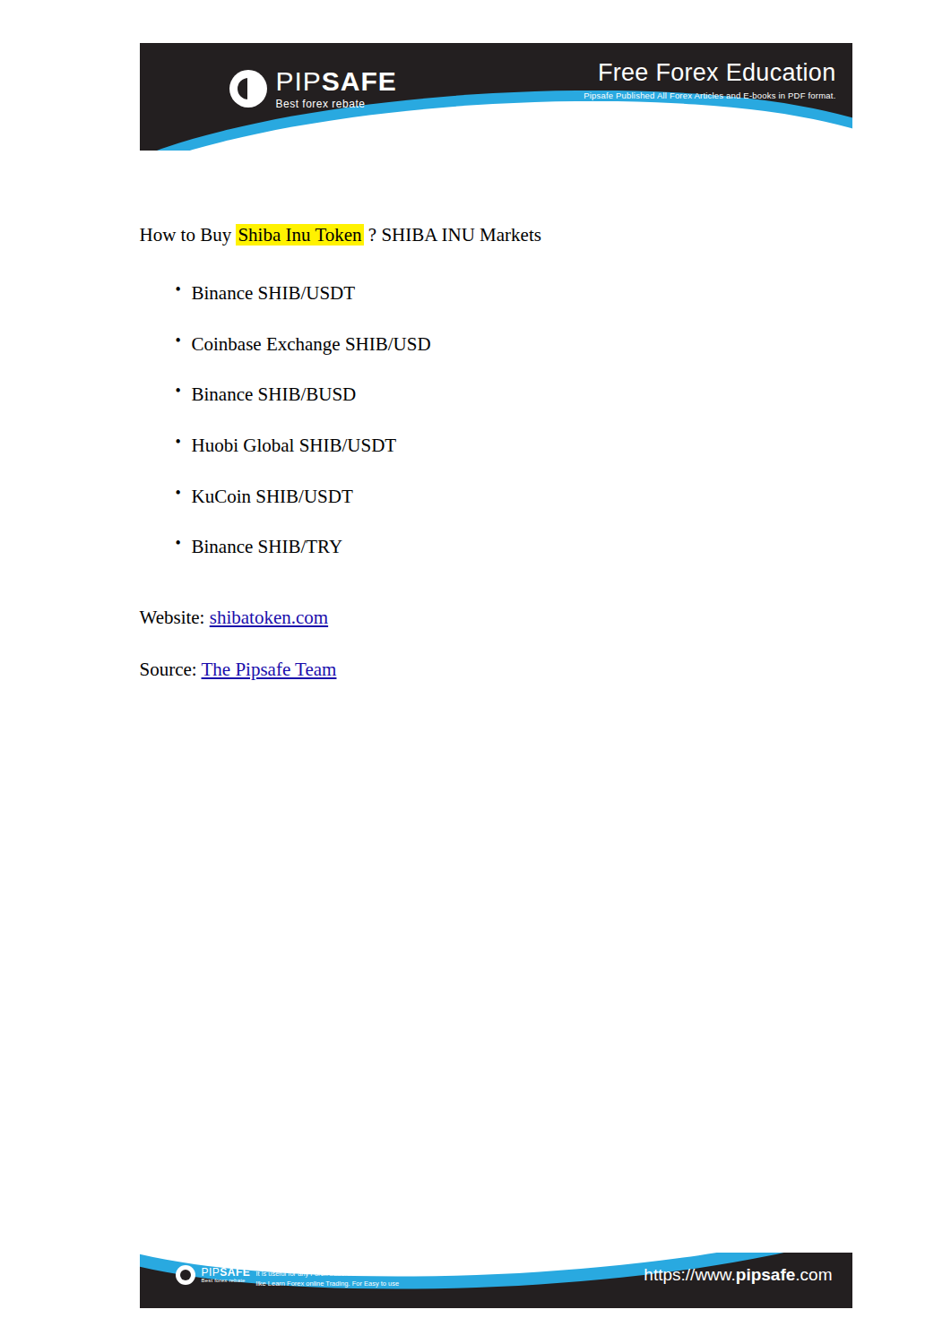PIPSAFE
Best forex rebate
Free Forex Education
Pipsafe Published All Forex Articles and E-books in PDF format.
How to Buy Shiba Inu Token ? SHIBA INU Markets
Binance SHIB/USDT
Coinbase Exchange SHIB/USD
Binance SHIB/BUSD
Huobi Global SHIB/USDT
KuCoin SHIB/USDT
Binance SHIB/TRY
Website: shibatoken.com
Source: The Pipsafe Team
PIPSAFE
Best forex rebate
It is useful for any Forex traders that
like Learn Forex online Trading. For Easy to use
https://www.pipsafe.com